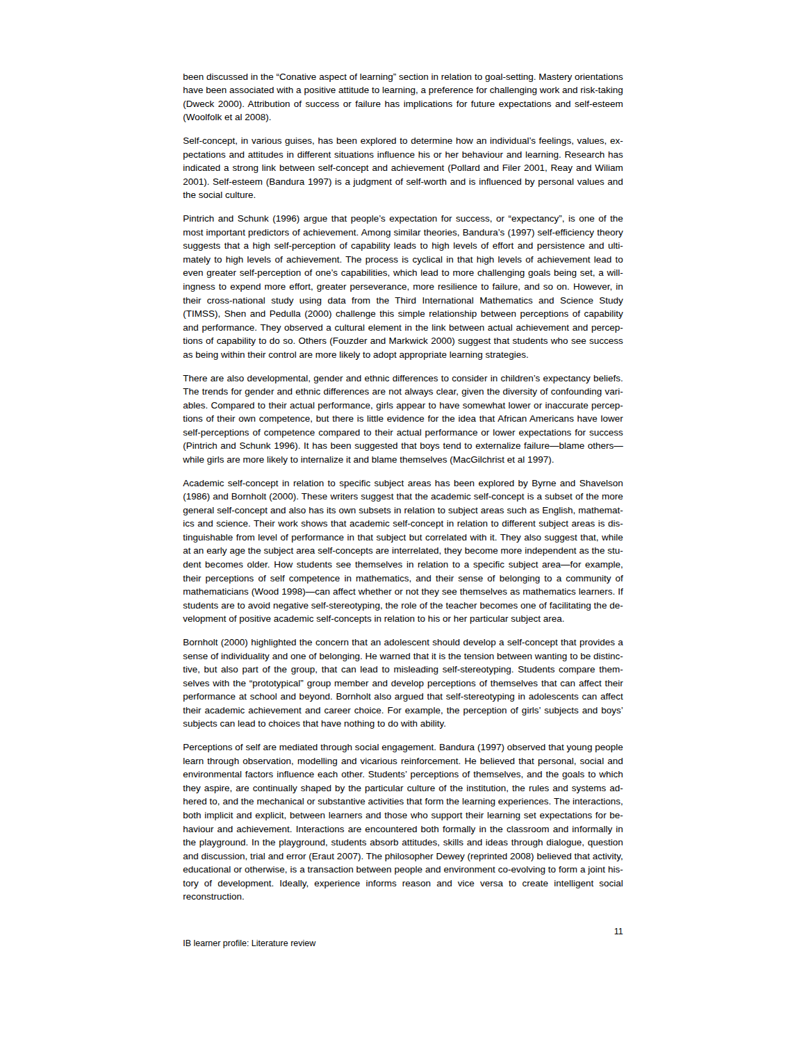been discussed in the “Conative aspect of learning” section in relation to goal-setting. Mastery orientations have been associated with a positive attitude to learning, a preference for challenging work and risk-taking (Dweck 2000). Attribution of success or failure has implications for future expectations and self-esteem (Woolfolk et al 2008).
Self-concept, in various guises, has been explored to determine how an individual’s feelings, values, expectations and attitudes in different situations influence his or her behaviour and learning. Research has indicated a strong link between self-concept and achievement (Pollard and Filer 2001, Reay and Wiliam 2001). Self-esteem (Bandura 1997) is a judgment of self-worth and is influenced by personal values and the social culture.
Pintrich and Schunk (1996) argue that people’s expectation for success, or “expectancy”, is one of the most important predictors of achievement. Among similar theories, Bandura’s (1997) self-efficiency theory suggests that a high self-perception of capability leads to high levels of effort and persistence and ultimately to high levels of achievement. The process is cyclical in that high levels of achievement lead to even greater self-perception of one’s capabilities, which lead to more challenging goals being set, a willingness to expend more effort, greater perseverance, more resilience to failure, and so on. However, in their cross-national study using data from the Third International Mathematics and Science Study (TIMSS), Shen and Pedulla (2000) challenge this simple relationship between perceptions of capability and performance. They observed a cultural element in the link between actual achievement and perceptions of capability to do so. Others (Fouzder and Markwick 2000) suggest that students who see success as being within their control are more likely to adopt appropriate learning strategies.
There are also developmental, gender and ethnic differences to consider in children’s expectancy beliefs. The trends for gender and ethnic differences are not always clear, given the diversity of confounding variables. Compared to their actual performance, girls appear to have somewhat lower or inaccurate perceptions of their own competence, but there is little evidence for the idea that African Americans have lower self-perceptions of competence compared to their actual performance or lower expectations for success (Pintrich and Schunk 1996). It has been suggested that boys tend to externalize failure—blame others—while girls are more likely to internalize it and blame themselves (MacGilchrist et al 1997).
Academic self-concept in relation to specific subject areas has been explored by Byrne and Shavelson (1986) and Bornholt (2000). These writers suggest that the academic self-concept is a subset of the more general self-concept and also has its own subsets in relation to subject areas such as English, mathematics and science. Their work shows that academic self-concept in relation to different subject areas is distinguishable from level of performance in that subject but correlated with it. They also suggest that, while at an early age the subject area self-concepts are interrelated, they become more independent as the student becomes older. How students see themselves in relation to a specific subject area—for example, their perceptions of self competence in mathematics, and their sense of belonging to a community of mathematicians (Wood 1998)—can affect whether or not they see themselves as mathematics learners. If students are to avoid negative self-stereotyping, the role of the teacher becomes one of facilitating the development of positive academic self-concepts in relation to his or her particular subject area.
Bornholt (2000) highlighted the concern that an adolescent should develop a self-concept that provides a sense of individuality and one of belonging. He warned that it is the tension between wanting to be distinctive, but also part of the group, that can lead to misleading self-stereotyping. Students compare themselves with the “prototypical” group member and develop perceptions of themselves that can affect their performance at school and beyond. Bornholt also argued that self-stereotyping in adolescents can affect their academic achievement and career choice. For example, the perception of girls’ subjects and boys’ subjects can lead to choices that have nothing to do with ability.
Perceptions of self are mediated through social engagement. Bandura (1997) observed that young people learn through observation, modelling and vicarious reinforcement. He believed that personal, social and environmental factors influence each other. Students’ perceptions of themselves, and the goals to which they aspire, are continually shaped by the particular culture of the institution, the rules and systems adhered to, and the mechanical or substantive activities that form the learning experiences. The interactions, both implicit and explicit, between learners and those who support their learning set expectations for behaviour and achievement. Interactions are encountered both formally in the classroom and informally in the playground. In the playground, students absorb attitudes, skills and ideas through dialogue, question and discussion, trial and error (Eraut 2007). The philosopher Dewey (reprinted 2008) believed that activity, educational or otherwise, is a transaction between people and environment co-evolving to form a joint history of development. Ideally, experience informs reason and vice versa to create intelligent social reconstruction.
IB learner profile: Literature review 11